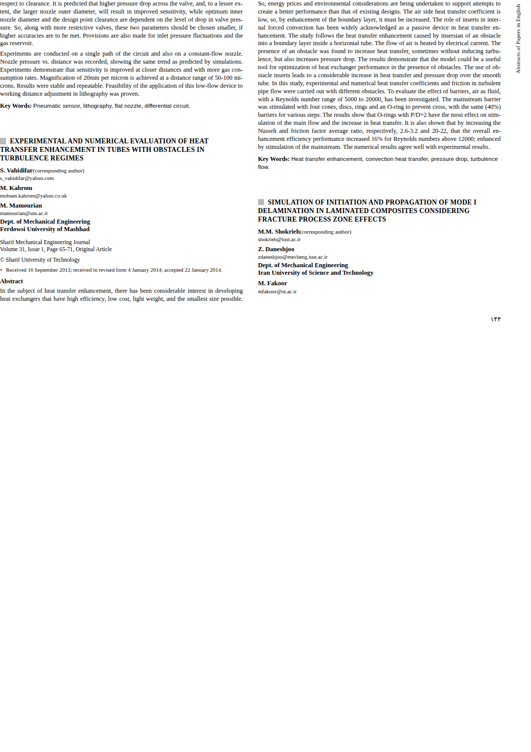Abstracts of Papers in English
respect to clearance. It is predicted that higher pressure drop across the valve, and, to a lesser extent, the larger nozzle outer diameter, will result in improved sensitivity, while optimum inner nozzle diameter and the design point clearance are dependent on the level of drop in valve pressure. So, along with more restrictive valves, these two parameters should be chosen smaller, if higher accuracies are to be met. Provisions are also made for inlet pressure fluctuations and the gas reservoir.
Experiments are conducted on a single path of the circuit and also on a constant-flow nozzle. Nozzle pressure vs. distance was recorded, showing the same trend as predicted by simulations. Experiments demonstrate that sensitivity is improved at closer distances and with more gas consumption rates. Magnification of 20mm per micron is achieved at a distance range of 50-100 microns. Results were stable and repeatable. Feasibility of the application of this low-flow device to working distance adjustment in lithography was proven.
Key Words: Pneumatic sensor, lithography, flat nozzle, differential circuit.
EXPERIMENTAL AND NUMERICAL EVALUATION OF HEAT TRANSFER ENHANCEMENT IN TUBES WITH OBSTACLES IN TURBULENCE REGIMES
S. Vahidifar(corresponding author)
s_vahidifar@yahoo.com
M. Kahrom
mohsen.kahrom@yahoo.co.uk
M. Mamourian
mamourian@um.ac.ir
Dept. of Mechanical Engineering
Ferdowsi University of Mashhad
Sharif Mechanical Engineering Journal
Volume 31, Issue 1, Page 65-71, Original Article
© Sharif University of Technology
Received 16 September 2013; received in revised form 4 January 2014; accepted 22 January 2014.
Abstract
In the subject of heat transfer enhancement, there has been considerable interest in developing heat exchangers that have high efficiency, low cost, light weight, and the smallest size possible. So, energy prices and environmental considerations are being undertaken to support attempts to create a better performance than that of existing designs. The air side heat transfer coefficient is low, so, by enhancement of the boundary layer, it must be increased. The role of inserts in internal forced convection has been widely acknowledged as a passive device in heat transfer enhancement. The study follows the heat transfer enhancement caused by insersian of an obstacle into a boundary layer inside a horizontal tube. The flow of air is heated by electrical current. The presence of an obstacle was found to increase heat transfer, sometimes without inducing turbulence, but also increases pressure drop. The results demonstrate that the model could be a useful tool for optimization of heat exchanger performance in the presence of obstacles. The use of obstacle inserts leads to a considerable increase in heat transfer and pressure drop over the smooth tube. In this study, experimental and numerical heat transfer coefficients and friction in turbulent pipe flow were carried out with different obstacles. To evaluate the effect of barriers, air as fluid, with a Reynolds number range of 5000 to 20000, has been investigated. The mainstream barrier was stimulated with four cones, discs, rings and an O-ring to prevent cross, with the same (40%) barriers for various steps. The results show that O-rings with P/D=2 have the most effect on stimulation of the main flow and the increase in heat transfer. It is also shown that by increasing the Nusselt and friction factor average ratio, respectively, 2.6-3.2 and 20-22, that the overall enhancement efficiency performance increased 16% for Reynolds numbers above 12000; enhanced by stimulation of the mainstream. The numerical results agree well with experimental results.
Key Words: Heat transfer enhancement, convection heat transfer, pressure drop, turbulence flow.
SIMULATION OF INITIATION AND PROPAGATION OF MODE I DELAMINATION IN LAMINATED COMPOSITES CONSIDERING FRACTURE PROCESS ZONE EFFECTS
M.M. Shokrieh(corresponding author)
shokrieh@iust.ac.ir
Z. Daneshjoo
zdaneshjoo@mecheng.iust.ac.ir
Dept. of Mechanical Engineering
Iran University of Science and Technology
M. Fakoor
mfakoor@ut.ac.ir
۱۴۴